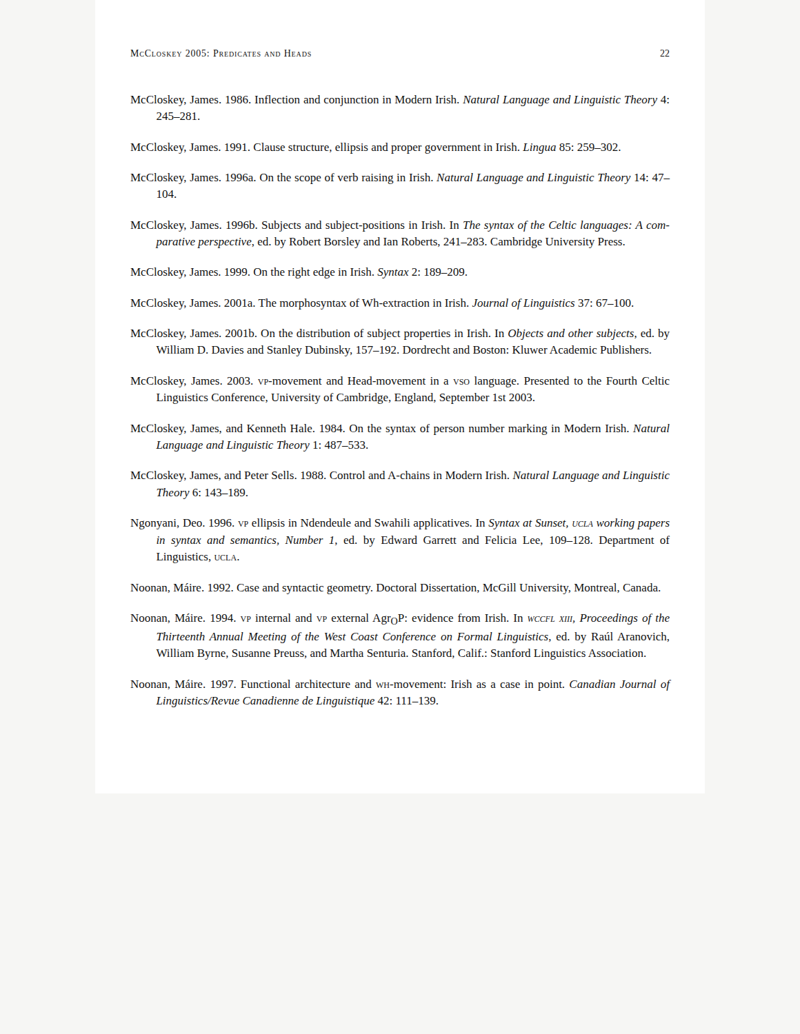McCloskey 2005: Predicates and Heads 22
McCloskey, James. 1986. Inflection and conjunction in Modern Irish. Natural Language and Linguistic Theory 4: 245–281.
McCloskey, James. 1991. Clause structure, ellipsis and proper government in Irish. Lingua 85: 259–302.
McCloskey, James. 1996a. On the scope of verb raising in Irish. Natural Language and Linguistic Theory 14: 47–104.
McCloskey, James. 1996b. Subjects and subject-positions in Irish. In The syntax of the Celtic languages: A comparative perspective, ed. by Robert Borsley and Ian Roberts, 241–283. Cambridge University Press.
McCloskey, James. 1999. On the right edge in Irish. Syntax 2: 189–209.
McCloskey, James. 2001a. The morphosyntax of Wh-extraction in Irish. Journal of Linguistics 37: 67–100.
McCloskey, James. 2001b. On the distribution of subject properties in Irish. In Objects and other subjects, ed. by William D. Davies and Stanley Dubinsky, 157–192. Dordrecht and Boston: Kluwer Academic Publishers.
McCloskey, James. 2003. vp-movement and Head-movement in a vso language. Presented to the Fourth Celtic Linguistics Conference, University of Cambridge, England, September 1st 2003.
McCloskey, James, and Kenneth Hale. 1984. On the syntax of person number marking in Modern Irish. Natural Language and Linguistic Theory 1: 487–533.
McCloskey, James, and Peter Sells. 1988. Control and A-chains in Modern Irish. Natural Language and Linguistic Theory 6: 143–189.
Ngonyani, Deo. 1996. vp ellipsis in Ndendeule and Swahili applicatives. In Syntax at Sunset, ucla working papers in syntax and semantics, Number 1, ed. by Edward Garrett and Felicia Lee, 109–128. Department of Linguistics, ucla.
Noonan, Máire. 1992. Case and syntactic geometry. Doctoral Dissertation, McGill University, Montreal, Canada.
Noonan, Máire. 1994. vp internal and vp external AgrOP: evidence from Irish. In wccfl xiii, Proceedings of the Thirteenth Annual Meeting of the West Coast Conference on Formal Linguistics, ed. by Raúl Aranovich, William Byrne, Susanne Preuss, and Martha Senturia. Stanford, Calif.: Stanford Linguistics Association.
Noonan, Máire. 1997. Functional architecture and wh-movement: Irish as a case in point. Canadian Journal of Linguistics/Revue Canadienne de Linguistique 42: 111–139.